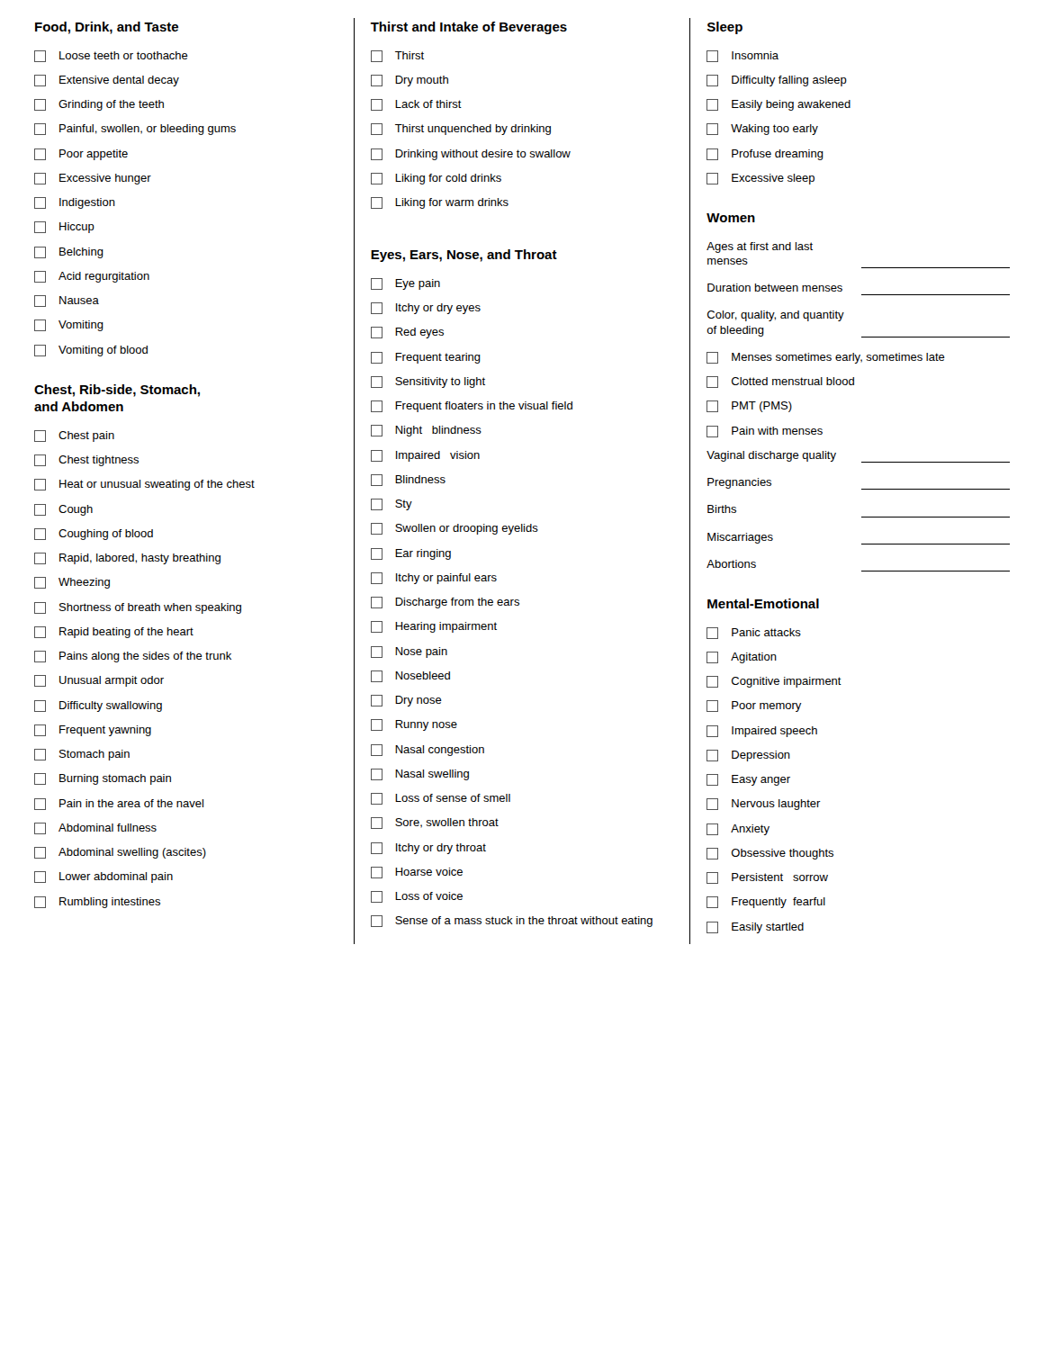Food, Drink, and Taste
Loose teeth or toothache
Extensive dental decay
Grinding of the teeth
Painful, swollen, or bleeding gums
Poor appetite
Excessive hunger
Indigestion
Hiccup
Belching
Acid regurgitation
Nausea
Vomiting
Vomiting of blood
Chest, Rib-side, Stomach,
and Abdomen
Chest pain
Chest tightness
Heat or unusual sweating of the chest
Cough
Coughing of blood
Rapid, labored, hasty breathing
Wheezing
Shortness of breath when speaking
Rapid beating of the heart
Pains along the sides of the trunk
Unusual armpit odor
Difficulty swallowing
Frequent yawning
Stomach pain
Burning stomach pain
Pain in the area of the navel
Abdominal fullness
Abdominal swelling (ascites)
Lower abdominal pain
Rumbling intestines
Thirst and Intake of Beverages
Thirst
Dry mouth
Lack of thirst
Thirst unquenched by drinking
Drinking without desire to swallow
Liking for cold drinks
Liking for warm drinks
Eyes, Ears, Nose, and Throat
Eye pain
Itchy or dry eyes
Red eyes
Frequent tearing
Sensitivity to light
Frequent floaters in the visual field
Night blindness
Impaired vision
Blindness
Sty
Swollen or drooping eyelids
Ear ringing
Itchy or painful ears
Discharge from the ears
Hearing impairment
Nose pain
Nosebleed
Dry nose
Runny nose
Nasal congestion
Nasal swelling
Loss of sense of smell
Sore, swollen throat
Itchy or dry throat
Hoarse voice
Loss of voice
Sense of a mass stuck in the throat without eating
Sleep
Insomnia
Difficulty falling asleep
Easily being awakened
Waking too early
Profuse dreaming
Excessive sleep
Women
Ages at first and last menses
Duration between menses
Color, quality, and quantity of bleeding
Menses sometimes early, sometimes late
Clotted menstrual blood
PMT (PMS)
Pain with menses
Vaginal discharge quality
Pregnancies
Births
Miscarriages
Abortions
Mental-Emotional
Panic attacks
Agitation
Cognitive impairment
Poor memory
Impaired speech
Depression
Easy anger
Nervous laughter
Anxiety
Obsessive thoughts
Persistent sorrow
Frequently fearful
Easily startled